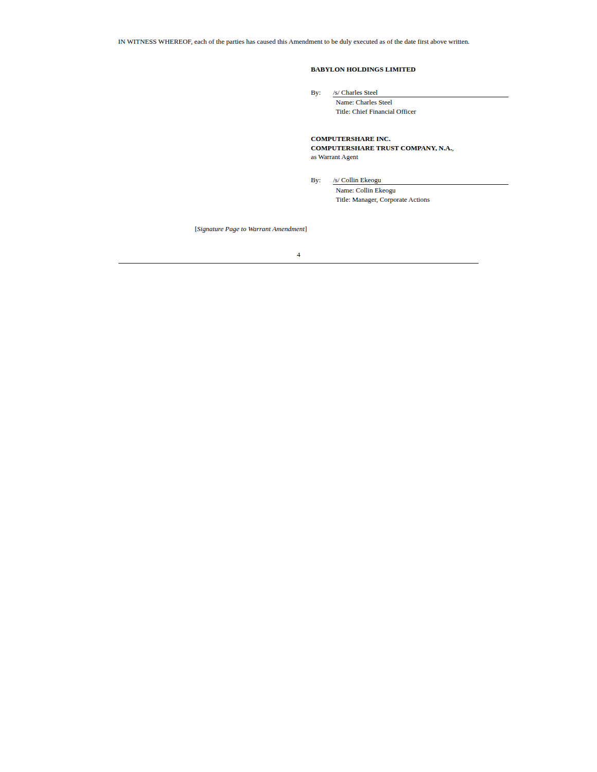IN WITNESS WHEREOF, each of the parties has caused this Amendment to be duly executed as of the date first above written.
BABYLON HOLDINGS LIMITED
| By: | /s/ Charles Steel |
Name: Charles Steel
Title: Chief Financial Officer
COMPUTERSHARE INC.
COMPUTERSHARE TRUST COMPANY, N.A.,
as Warrant Agent
| By: | /s/ Collin Ekeogu |
Name: Collin Ekeogu
Title: Manager, Corporate Actions
[Signature Page to Warrant Amendment]
4